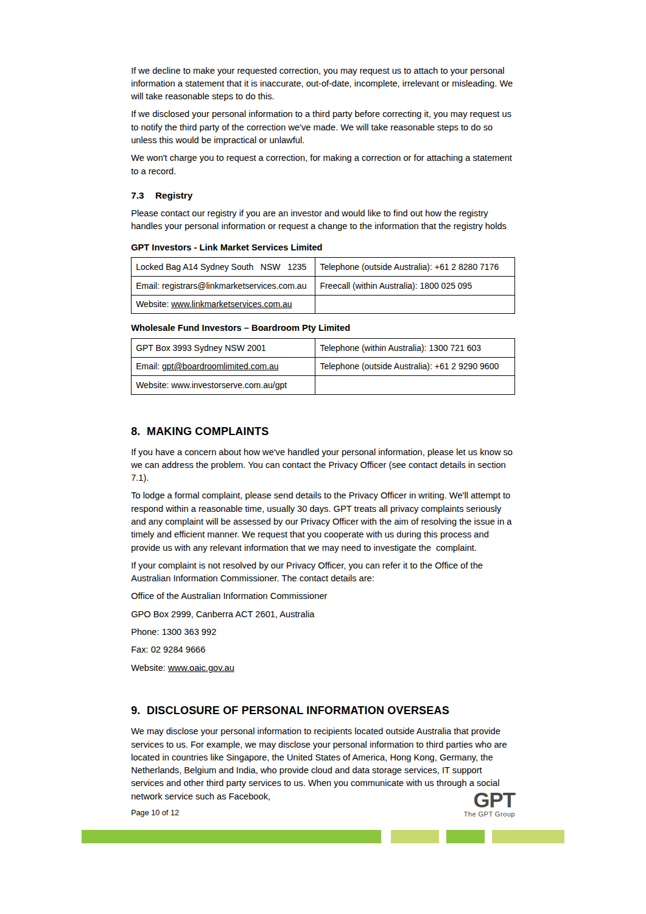If we decline to make your requested correction, you may request us to attach to your personal information a statement that it is inaccurate, out-of-date, incomplete, irrelevant or misleading. We will take reasonable steps to do this.
If we disclosed your personal information to a third party before correcting it, you may request us to notify the third party of the correction we've made. We will take reasonable steps to do so unless this would be impractical or unlawful.
We won't charge you to request a correction, for making a correction or for attaching a statement to a record.
7.3 Registry
Please contact our registry if you are an investor and would like to find out how the registry handles your personal information or request a change to the information that the registry holds
GPT Investors - Link Market Services Limited
| Locked Bag A14 Sydney South NSW 1235 | Telephone (outside Australia): +61 2 8280 7176 |
| Email: registrars@linkmarketservices.com.au | Freecall (within Australia): 1800 025 095 |
| Website: www.linkmarketservices.com.au | |
Wholesale Fund Investors – Boardroom Pty Limited
| GPT Box 3993 Sydney NSW 2001 | Telephone (within Australia): 1300 721 603 |
| Email: gpt@boardroomlimited.com.au | Telephone (outside Australia): +61 2 9290 9600 |
| Website: www.investorserve.com.au/gpt | |
8. MAKING COMPLAINTS
If you have a concern about how we've handled your personal information, please let us know so we can address the problem. You can contact the Privacy Officer (see contact details in section 7.1).
To lodge a formal complaint, please send details to the Privacy Officer in writing. We'll attempt to respond within a reasonable time, usually 30 days. GPT treats all privacy complaints seriously and any complaint will be assessed by our Privacy Officer with the aim of resolving the issue in a timely and efficient manner. We request that you cooperate with us during this process and provide us with any relevant information that we may need to investigate the complaint.
If your complaint is not resolved by our Privacy Officer, you can refer it to the Office of the Australian Information Commissioner. The contact details are:
Office of the Australian Information Commissioner
GPO Box 2999, Canberra ACT 2601, Australia
Phone: 1300 363 992
Fax: 02 9284 9666
Website: www.oaic.gov.au
9. DISCLOSURE OF PERSONAL INFORMATION OVERSEAS
We may disclose your personal information to recipients located outside Australia that provide services to us. For example, we may disclose your personal information to third parties who are located in countries like Singapore, the United States of America, Hong Kong, Germany, the Netherlands, Belgium and India, who provide cloud and data storage services, IT support services and other third party services to us. When you communicate with us through a social network service such as Facebook,
Page 10 of 12
GPT
The GPT Group